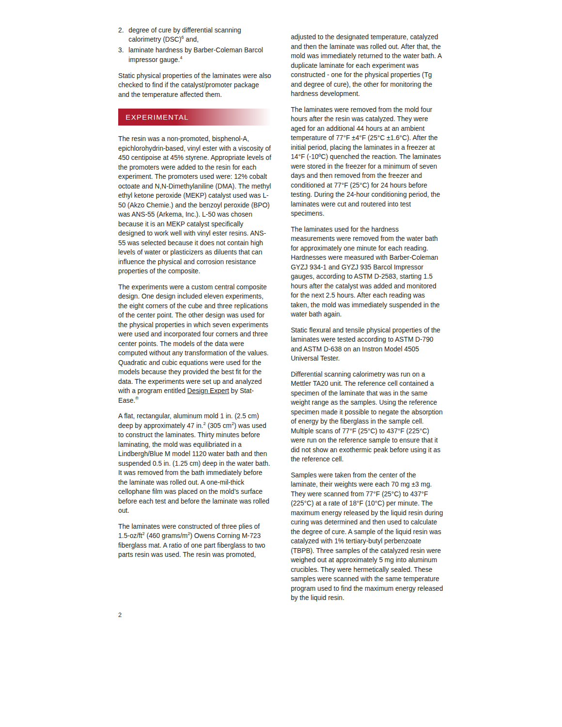degree of cure by differential scanning calorimetry (DSC)6 and,
laminate hardness by Barber-Coleman Barcol impressor gauge.4
Static physical properties of the laminates were also checked to find if the catalyst/promoter package and the temperature affected them.
EXPERIMENTAL
The resin was a non-promoted, bisphenol-A, epichlorohydrin-based, vinyl ester with a viscosity of 450 centipoise at 45% styrene. Appropriate levels of the promoters were added to the resin for each experiment. The promoters used were: 12% cobalt octoate and N,N-Dimethylaniline (DMA). The methyl ethyl ketone peroxide (MEKP) catalyst used was L-50 (Akzo Chemie.) and the benzoyl peroxide (BPO) was ANS-55 (Arkema, Inc.). L-50 was chosen because it is an MEKP catalyst specifically designed to work well with vinyl ester resins. ANS-55 was selected because it does not contain high levels of water or plasticizers as diluents that can influence the physical and corrosion resistance properties of the composite.
The experiments were a custom central composite design. One design included eleven experiments, the eight corners of the cube and three replications of the center point. The other design was used for the physical properties in which seven experiments were used and incorporated four corners and three center points. The models of the data were computed without any transformation of the values. Quadratic and cubic equations were used for the models because they provided the best fit for the data. The experiments were set up and analyzed with a program entitled Design Expert by Stat-Ease.®
A flat, rectangular, aluminum mold 1 in. (2.5 cm) deep by approximately 47 in.2 (305 cm2) was used to construct the laminates. Thirty minutes before laminating, the mold was equilibriated in a Lindbergh/Blue M model 1120 water bath and then suspended 0.5 in. (1.25 cm) deep in the water bath. It was removed from the bath immediately before the laminate was rolled out. A one-mil-thick cellophane film was placed on the mold’s surface before each test and before the laminate was rolled out.
The laminates were constructed of three plies of 1.5-oz/ft2 (460 grams/m2) Owens Corning M-723 fiberglass mat. A ratio of one part fiberglass to two parts resin was used. The resin was promoted,
adjusted to the designated temperature, catalyzed and then the laminate was rolled out. After that, the mold was immediately returned to the water bath. A duplicate laminate for each experiment was constructed - one for the physical properties (Tg and degree of cure), the other for monitoring the hardness development.
The laminates were removed from the mold four hours after the resin was catalyzed. They were aged for an additional 44 hours at an ambient temperature of 77°F ±4°F (25°C ±1.6°C). After the initial period, placing the laminates in a freezer at 14°F (-10ºC) quenched the reaction. The laminates were stored in the freezer for a minimum of seven days and then removed from the freezer and conditioned at 77°F (25°C) for 24 hours before testing. During the 24-hour conditioning period, the laminates were cut and routered into test specimens.
The laminates used for the hardness measurements were removed from the water bath for approximately one minute for each reading. Hardnesses were measured with Barber-Coleman GYZJ 934-1 and GYZJ 935 Barcol Impressor gauges, according to ASTM D-2583, starting 1.5 hours after the catalyst was added and monitored for the next 2.5 hours. After each reading was taken, the mold was immediately suspended in the water bath again.
Static flexural and tensile physical properties of the laminates were tested according to ASTM D-790 and ASTM D-638 on an Instron Model 4505 Universal Tester.
Differential scanning calorimetry was run on a Mettler TA20 unit. The reference cell contained a specimen of the laminate that was in the same weight range as the samples. Using the reference specimen made it possible to negate the absorption of energy by the fiberglass in the sample cell. Multiple scans of 77°F (25°C) to 437°F (225°C) were run on the reference sample to ensure that it did not show an exothermic peak before using it as the reference cell.
Samples were taken from the center of the laminate, their weights were each 70 mg ±3 mg. They were scanned from 77°F (25°C) to 437°F (225°C) at a rate of 18°F (10°C) per minute. The maximum energy released by the liquid resin during curing was determined and then used to calculate the degree of cure. A sample of the liquid resin was catalyzed with 1% tertiary-butyl perbenzoate (TBPB). Three samples of the catalyzed resin were weighed out at approximately 5 mg into aluminum crucibles. They were hermetically sealed. These samples were scanned with the same temperature program used to find the maximum energy released by the liquid resin.
2